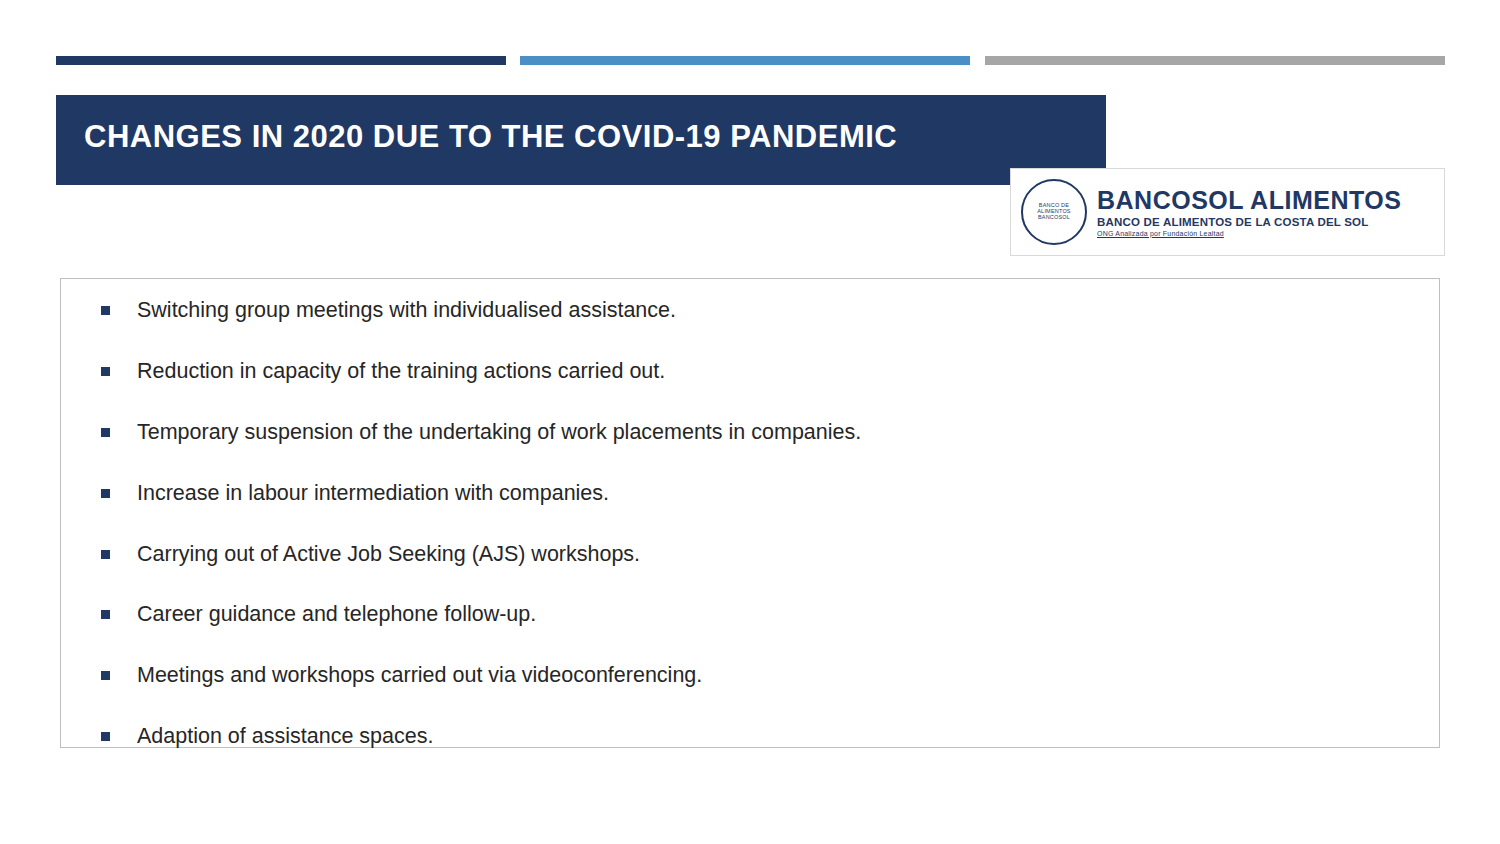Changes in 2020 due to the COVID-19 pandemic
BANCO DE ALIMENTOS
BANCOSOL
BANCOSOL ALIMENTOS
BANCO DE ALIMENTOS DE LA COSTA DEL SOL
ONG Analizada por Fundación Lealtad
Switching group meetings with individualised assistance.
Reduction in capacity of the training actions carried out.
Temporary suspension of the undertaking of work placements in companies.
Increase in labour intermediation with companies.
Carrying out of Active Job Seeking (AJS) workshops.
Career guidance and telephone follow-up.
Meetings and workshops carried out via videoconferencing.
Adaption of assistance spaces.